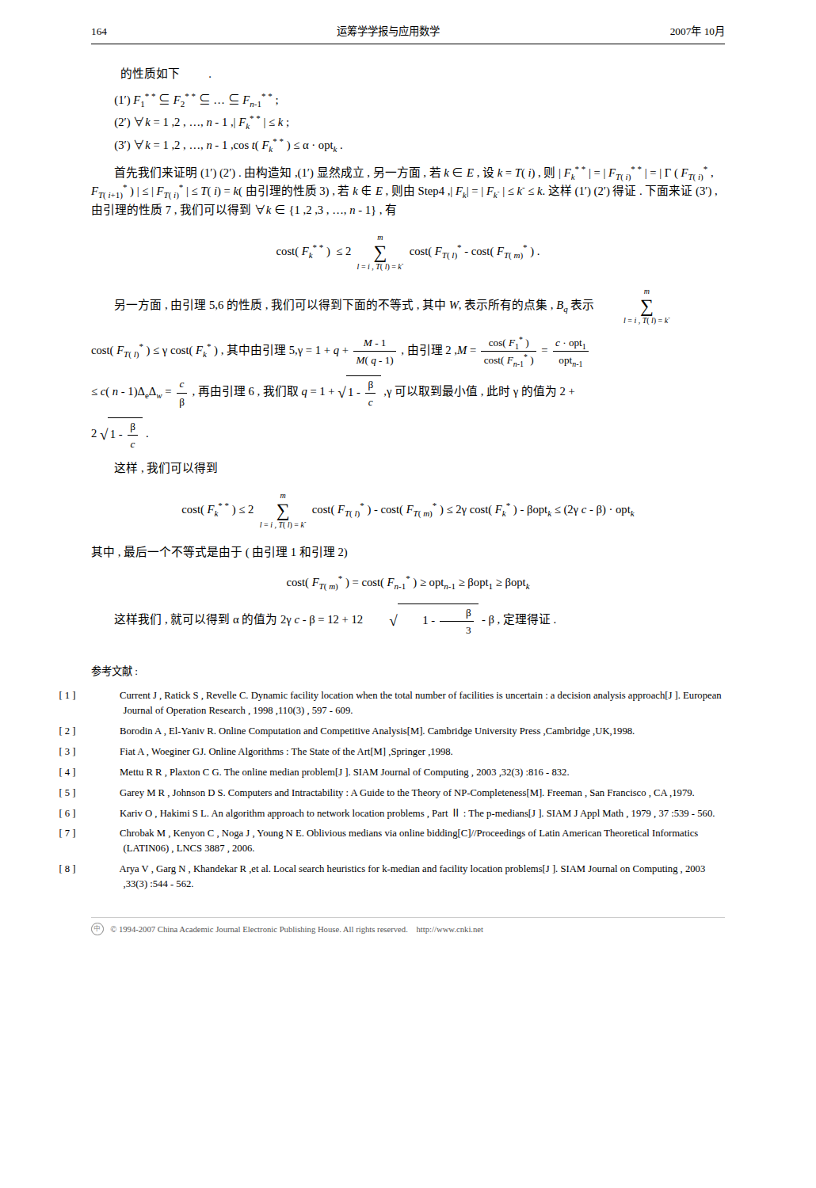164 运筹学学报与应用数学 2007年 10月
的性质如下 .
(1′) F1* * ⊆ F2* * ⊆ … ⊆ Fn-1* * ;
(2′) ∀k = 1 ,2 , …, n - 1 ,| Fk* * | ≤ k ;
(3′) ∀k = 1 ,2 , …, n - 1 ,cos t( Fk* * ) ≤ α · optk .
首先我们来证明 (1′) (2′) . 由构造知 ,(1′) 显然成立 , 另一方面 , 若 k ∈ E , 设 k = T( i) , 则 | Fk* * | = | FT( i)* * | = | Γ ( FT( i)* , FT( i+1)* ) | ≤ | FT( i)* | ≤ T( i) = k( 由引理的性质 3) , 若 k ∉ E , 则由 Step4 ,| Fk| = | Fk- | ≤ k- ≤ k. 这样 (1′) (2′) 得证 . 下面来证 (3′) , 由引理的性质 7 , 我们可以得到 ∀k ∈ {1 ,2 ,3 , …, n - 1} , 有
cost( Fk* * ) ≤ 2 m ∑ l = i , T( l) = k- cost( FT( l)* - cost( FT( m)* ) .
另一方面 , 由引理 5,6 的性质 , 我们可以得到下面的不等式 , 其中 W, 表示所有的点集 , Bq 表示 m ∑ l = i , T( l) = k-
cost( FT( l)* ) ≤ γ cost( Fk* ) , 其中由引理 5,γ = 1 + q + M - 1 M( q - 1) , 由引理 2 ,M = cos( F1* ) cost( Fn-1* ) = c · opt1 optn-1
≤ c( n - 1)ΔeΔw = cβ , 再由引理 6 , 我们取 q = 1 + √1 - βc ,γ 可以取到最小值 , 此时 γ 的值为 2 +
2 √1 - βc .
这样 , 我们可以得到
cost( Fk* * ) ≤ 2 m ∑ l = i , T( l) = k- cost( FT( l)* ) - cost( FT( m)* ) ≤ 2γ cost( Fk* ) - βoptk ≤ (2γ c - β) · optk
其中 , 最后一个不等式是由于 ( 由引理 1 和引理 2)
cost( FT( m)* ) = cost( Fn-1* ) ≥ optn-1 ≥ βopt1 ≥ βoptk
这样我们 , 就可以得到 α 的值为 2γ c - β = 12 + 12 √1 - β 3 - β , 定理得证 .
参考文献 :
[ 1 ] Current J , Ratick S , Revelle C. Dynamic facility location when the total number of facilities is uncertain : a decision analysis approach[J ]. European Journal of Operation Research , 1998 ,110(3) , 597 - 609.
[ 2 ] Borodin A , El-Yaniv R. Online Computation and Competitive Analysis[M]. Cambridge University Press ,Cambridge ,UK,1998.
[ 3 ] Fiat A , Woeginer GJ. Online Algorithms : The State of the Art[M] ,Springer ,1998.
[ 4 ] Mettu R R , Plaxton C G. The online median problem[J ]. SIAM Journal of Computing , 2003 ,32(3) :816 - 832.
[ 5 ] Garey M R , Johnson D S. Computers and Intractability : A Guide to the Theory of NP-Completeness[M]. Freeman , San Francisco , CA ,1979.
[ 6 ] Kariv O , Hakimi S L. An algorithm approach to network location problems , Part Ⅱ : The p-medians[J ]. SIAM J Appl Math , 1979 , 37 :539 - 560.
[ 7 ] Chrobak M , Kenyon C , Noga J , Young N E. Oblivious medians via online bidding[C]//Proceedings of Latin American Theoretical Informatics (LATIN06) , LNCS 3887 , 2006.
[ 8 ] Arya V , Garg N , Khandekar R ,et al. Local search heuristics for k-median and facility location problems[J ]. SIAM Journal on Computing , 2003 ,33(3) :544 - 562.
中 © 1994-2007 China Academic Journal Electronic Publishing House. All rights reserved. http://www.cnki.net